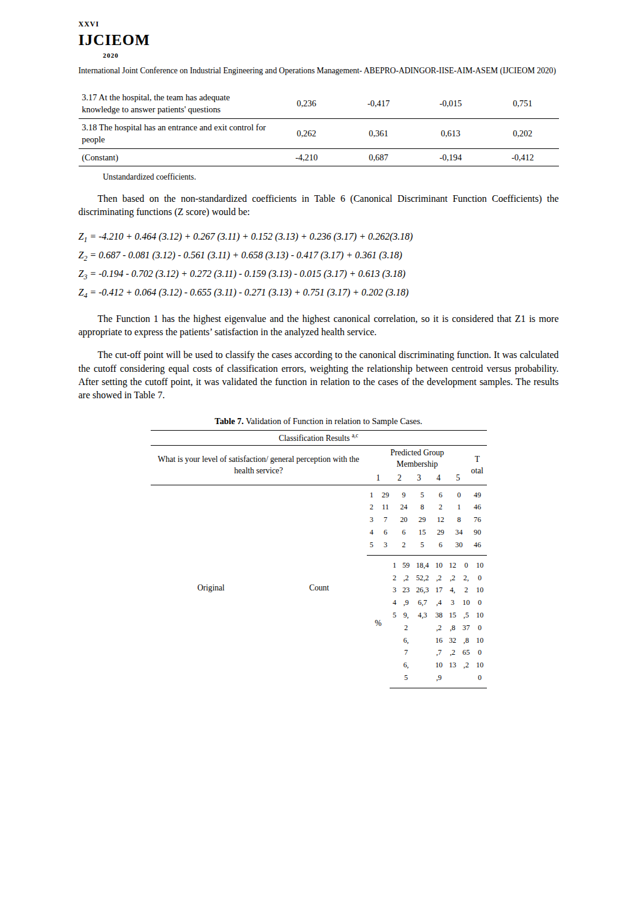XXVI IJCIEOM 2020
International Joint Conference on Industrial Engineering and Operations Management- ABEPRO-ADINGOR-IISE-AIM-ASEM (IJCIEOM 2020)
| 3.17 At the hospital, the team has adequate knowledge to answer patients' questions | 0,236 | -0,417 | -0,015 | 0,751 |
| 3.18 The hospital has an entrance and exit control for people | 0,262 | 0,361 | 0,613 | 0,202 |
| (Constant) | -4,210 | 0,687 | -0,194 | -0,412 |
Unstandardized coefficients.
Then based on the non-standardized coefficients in Table 6 (Canonical Discriminant Function Coefficients) the discriminating functions (Z score) would be:
Z1 = -4.210 + 0.464 (3.12) + 0.267 (3.11) + 0.152 (3.13) + 0.236 (3.17) + 0.262(3.18)
Z2 = 0.687 - 0.081 (3.12) - 0.561 (3.11) + 0.658 (3.13) - 0.417 (3.17) + 0.361 (3.18)
Z3 = -0.194 - 0.702 (3.12) + 0.272 (3.11) - 0.159 (3.13) - 0.015 (3.17) + 0.613 (3.18)
Z4 = -0.412 + 0.064 (3.12) - 0.655 (3.11) - 0.271 (3.13) + 0.751 (3.17) + 0.202 (3.18)
The Function 1 has the highest eigenvalue and the highest canonical correlation, so it is considered that Z1 is more appropriate to express the patients’ satisfaction in the analyzed health service.
The cut-off point will be used to classify the cases according to the canonical discriminating function. It was calculated the cutoff considering equal costs of classification errors, weighting the relationship between centroid versus probability. After setting the cutoff point, it was validated the function in relation to the cases of the development samples. The results are showed in Table 7.
Table 7. Validation of Function in relation to Sample Cases.
| Classification Results a,c |
| What is your level of satisfaction/ general perception with the health service? | Predicted Group Membership | T otal |
| 1 | 2 | 3 | 4 | 5 |
| Original | Count | / 1 / 29 / 9 / 5 / 6 / 0 / 49 / / 2 / 11 / 24 / 8 / 2 / 1 / 46 / / 3 / 7 / 20 / 29 / 12 / 8 / 76 / / 4 / 6 / 6 / 15 / 29 / 34 / 90 / / 5 / 3 / 2 / 5 / 6 / 30 / 46 / |
| % | / 1 / 59 / 18,4 / 10 / 12 / 0 / 10 / / 2 / ,2 / 52,2 / ,2 / ,2 / 2, / 0 / / 3 / 23 / 26,3 / 17 / 4, / 2 / 10 / / 4 / ,9 / 6,7 / ,4 / 3 / 10 / 0 / / 5 / 9, / 4,3 / 38 / 15 / ,5 / 10 / / / 2 / / ,2 / ,8 / 37 / 0 / / / 6, / / 16 / 32 / ,8 / 10 / / / 7 / / ,7 / ,2 / 65 / 0 / / / 6, / / 10 / 13 / ,2 / 10 / / / 5 / / ,9 / / / 0 / |